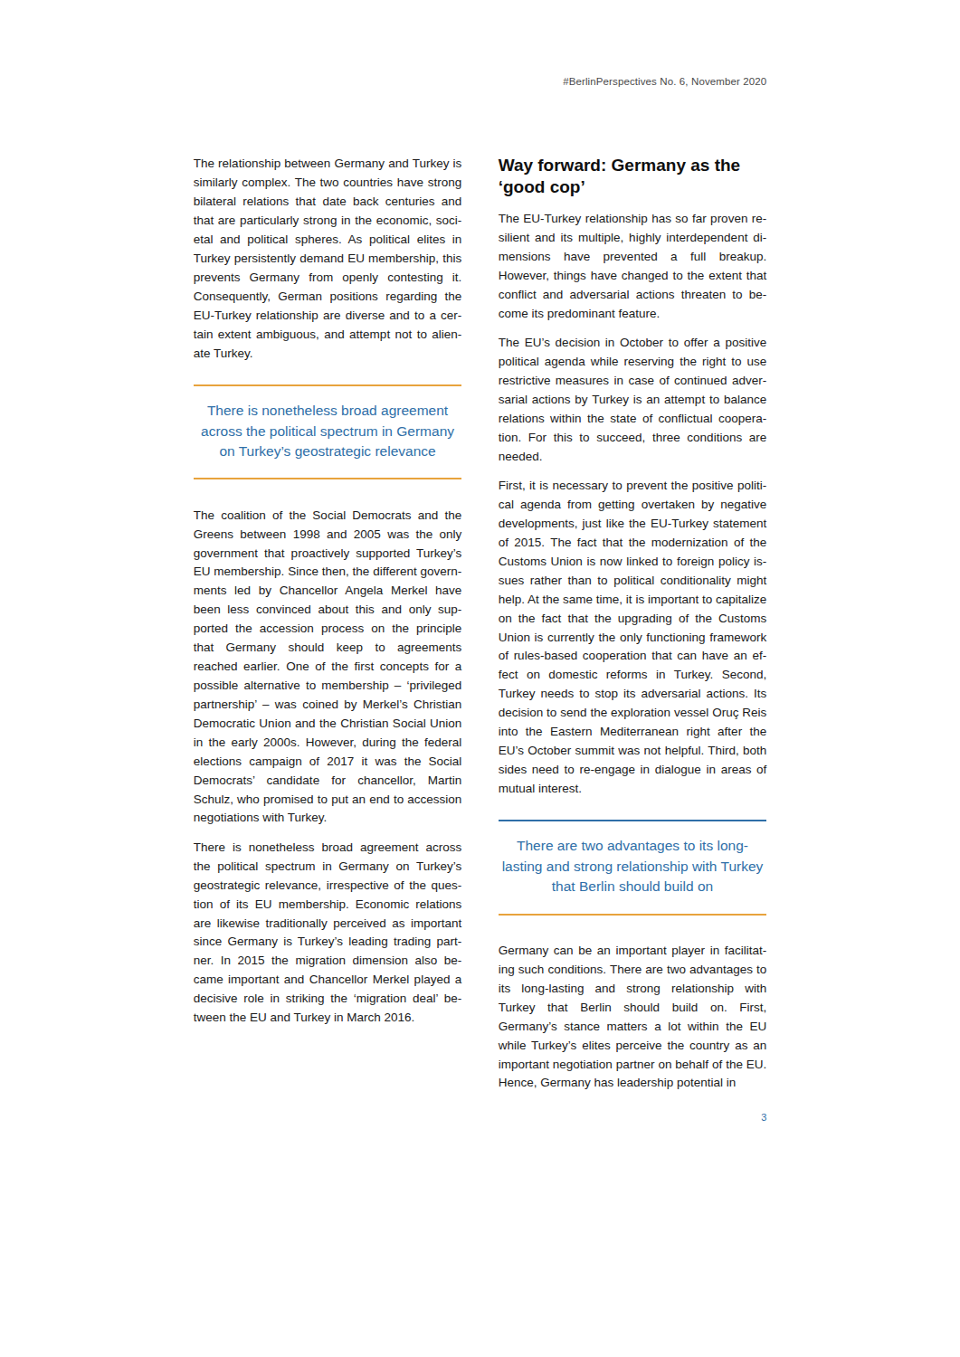#BerlinPerspectives No. 6, November 2020
The relationship between Germany and Turkey is similarly complex. The two countries have strong bilateral relations that date back centuries and that are particularly strong in the economic, societal and political spheres. As political elites in Turkey persistently demand EU membership, this prevents Germany from openly contesting it. Consequently, German positions regarding the EU-Turkey relationship are diverse and to a certain extent ambiguous, and attempt not to alienate Turkey.
There is nonetheless broad agreement across the political spectrum in Germany on Turkey’s geostrategic relevance
The coalition of the Social Democrats and the Greens between 1998 and 2005 was the only government that proactively supported Turkey’s EU membership. Since then, the different governments led by Chancellor Angela Merkel have been less convinced about this and only supported the accession process on the principle that Germany should keep to agreements reached earlier. One of the first concepts for a possible alternative to membership – ‘privileged partnership’ – was coined by Merkel’s Christian Democratic Union and the Christian Social Union in the early 2000s. However, during the federal elections campaign of 2017 it was the Social Democrats’ candidate for chancellor, Martin Schulz, who promised to put an end to accession negotiations with Turkey.
There is nonetheless broad agreement across the political spectrum in Germany on Turkey’s geostrategic relevance, irrespective of the question of its EU membership. Economic relations are likewise traditionally perceived as important since Germany is Turkey’s leading trading partner. In 2015 the migration dimension also became important and Chancellor Merkel played a decisive role in striking the ‘migration deal’ between the EU and Turkey in March 2016.
Way forward: Germany as the ‘good cop’
The EU-Turkey relationship has so far proven resilient and its multiple, highly interdependent dimensions have prevented a full breakup. However, things have changed to the extent that conflict and adversarial actions threaten to become its predominant feature.
The EU’s decision in October to offer a positive political agenda while reserving the right to use restrictive measures in case of continued adversarial actions by Turkey is an attempt to balance relations within the state of conflictual cooperation. For this to succeed, three conditions are needed.
First, it is necessary to prevent the positive political agenda from getting overtaken by negative developments, just like the EU-Turkey statement of 2015. The fact that the modernization of the Customs Union is now linked to foreign policy issues rather than to political conditionality might help. At the same time, it is important to capitalize on the fact that the upgrading of the Customs Union is currently the only functioning framework of rules-based cooperation that can have an effect on domestic reforms in Turkey. Second, Turkey needs to stop its adversarial actions. Its decision to send the exploration vessel Oruç Reis into the Eastern Mediterranean right after the EU’s October summit was not helpful. Third, both sides need to re-engage in dialogue in areas of mutual interest.
There are two advantages to its long-lasting and strong relationship with Turkey that Berlin should build on
Germany can be an important player in facilitating such conditions. There are two advantages to its long-lasting and strong relationship with Turkey that Berlin should build on. First, Germany’s stance matters a lot within the EU while Turkey’s elites perceive the country as an important negotiation partner on behalf of the EU. Hence, Germany has leadership potential in
3